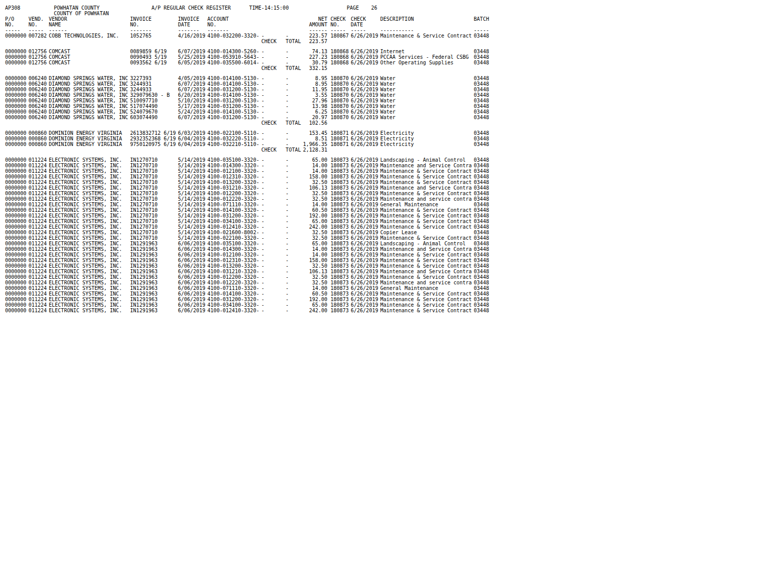AP308 POWHATAN COUNTY A/P REGULAR CHECK REGISTER TIME-14:15:00 PAGE 26 COUNTY OF POWHATAN
| P/O NO. ----- | VEND. NO. ----- | VENDOR NAME ------ | INVOICE NO. ------- | INVOICE DATE ------- | ACCOUNT NO. ------- | | NET AMOUNT ------ | CHECK NO. ----- | CHECK DATE ----- | DESCRIPTION ----------- | BATCH ----- |
| --- | --- | --- | --- | --- | --- | --- | --- | --- | --- | --- | --- |
| 0000000 | 007282 | COBB TECHNOLOGIES, INC. | 1052765 | 4/16/2019 | 4100-032200-3320- | - - | 223.57 | 180867 | 6/26/2019 | Maintenance & Service Contract | 03448 |
| | | | | | | CHECK TOTAL | 223.57 | | | | |
| 0000000 | 012756 | COMCAST | 0089859 6/19 | 6/07/2019 | 4100-014300-5260- | - - | 74.13 | 180868 | 6/26/2019 | Internet | 03448 |
| 0000000 | 012756 | COMCAST | 0090493 5/19 | 5/25/2019 | 4100-053910-5643- | - - | 227.23 | 180868 | 6/26/2019 | PCCAA Services - Federal CSBG | 03448 |
| 0000000 | 012756 | COMCAST | 0093562 6/19 | 6/05/2019 | 4100-035500-6014- | - - | 30.79 | 180868 | 6/26/2019 | Other Operating Supplies | 03448 |
| | | | | | | CHECK TOTAL | 332.15 | | | | |
| 0000000 | 006240 | DIAMOND SPRINGS WATER, INC | 3227393 | 4/05/2019 | 4100-014100-5130- | - - | 8.95 | 180870 | 6/26/2019 | Water | 03448 |
| 0000000 | 006240 | DIAMOND SPRINGS WATER, INC | 3244931 | 6/07/2019 | 4100-014100-5130- | - - | 8.95 | 180870 | 6/26/2019 | Water | 03448 |
| 0000000 | 006240 | DIAMOND SPRINGS WATER, INC | 3244933 | 6/07/2019 | 4100-031200-5130- | - - | 11.95 | 180870 | 6/26/2019 | Water | 03448 |
| 0000000 | 006240 | DIAMOND SPRINGS WATER, INC | 329079630 - B | 6/20/2019 | 4100-014100-5130- | - - | 3.55 | 180870 | 6/26/2019 | Water | 03448 |
| 0000000 | 006240 | DIAMOND SPRINGS WATER, INC | 510097710 | 5/10/2019 | 4100-031200-5130- | - - | 27.96 | 180870 | 6/26/2019 | Water | 03448 |
| 0000000 | 006240 | DIAMOND SPRINGS WATER, INC | 517074490 | 5/17/2019 | 4100-031200-5130- | - - | 13.98 | 180870 | 6/26/2019 | Water | 03448 |
| 0000000 | 006240 | DIAMOND SPRINGS WATER, INC | 524079670 | 5/24/2019 | 4100-014100-5130- | - - | 6.25 | 180870 | 6/26/2019 | Water | 03448 |
| 0000000 | 006240 | DIAMOND SPRINGS WATER, INC | 603074490 | 6/07/2019 | 4100-031200-5130- | - - | 20.97 | 180870 | 6/26/2019 | Water | 03448 |
| | | | | | | CHECK TOTAL | 102.56 | | | | |
| 0000000 | 000860 | DOMINION ENERGY VIRGINIA | 2613832712 6/19 | 6/03/2019 | 4100-022100-5110- | - - | 153.45 | 180871 | 6/26/2019 | Electricity | 03448 |
| 0000000 | 000860 | DOMINION ENERGY VIRGINIA | 2932352368 6/19 | 6/04/2019 | 4100-032220-5110- | - - | 8.51 | 180871 | 6/26/2019 | Electricity | 03448 |
| 0000000 | 000860 | DOMINION ENERGY VIRGINIA | 9750120975 6/19 | 6/04/2019 | 4100-032210-5110- | - - | 1,966.35 | 180871 | 6/26/2019 | Electricity | 03448 |
| | | | | | | CHECK TOTAL | 2,128.31 | | | | |
| 0000000 | 011224 | ELECTRONIC SYSTEMS, INC. | IN1270710 | 5/14/2019 | 4100-035100-3320- | - - | 65.00 | 180873 | 6/26/2019 | Landscaping - Animal Control | 03448 |
| 0000000 | 011224 | ELECTRONIC SYSTEMS, INC. | IN1270710 | 5/14/2019 | 4100-014300-3320- | - - | 14.00 | 180873 | 6/26/2019 | Maintenance and Service Contra | 03448 |
| 0000000 | 011224 | ELECTRONIC SYSTEMS, INC. | IN1270710 | 5/14/2019 | 4100-012100-3320- | - - | 14.00 | 180873 | 6/26/2019 | Maintenance & Service Contract | 03448 |
| 0000000 | 011224 | ELECTRONIC SYSTEMS, INC. | IN1270710 | 5/14/2019 | 4100-012310-3320- | - - | 158.00 | 180873 | 6/26/2019 | Maintenance & Service Contract | 03448 |
| 0000000 | 011224 | ELECTRONIC SYSTEMS, INC. | IN1270710 | 5/14/2019 | 4100-013200-3320- | - - | 32.50 | 180873 | 6/26/2019 | Maintenance & Service Contract | 03448 |
| 0000000 | 011224 | ELECTRONIC SYSTEMS, INC. | IN1270710 | 5/14/2019 | 4100-031210-3320- | - - | 106.13 | 180873 | 6/26/2019 | Maintenance and Service Contra | 03448 |
| 0000000 | 011224 | ELECTRONIC SYSTEMS, INC. | IN1270710 | 5/14/2019 | 4100-012200-3320- | - - | 32.50 | 180873 | 6/26/2019 | Maintenance & Service Contract | 03448 |
| 0000000 | 011224 | ELECTRONIC SYSTEMS, INC. | IN1270710 | 5/14/2019 | 4100-012220-3320- | - - | 32.50 | 180873 | 6/26/2019 | Maintenance and service contra | 03448 |
| 0000000 | 011224 | ELECTRONIC SYSTEMS, INC. | IN1270710 | 5/14/2019 | 4100-071110-3320- | - - | 14.00 | 180873 | 6/26/2019 | General Maintenance | 03448 |
| 0000000 | 011224 | ELECTRONIC SYSTEMS, INC. | IN1270710 | 5/14/2019 | 4100-014100-3320- | - - | 60.50 | 180873 | 6/26/2019 | Maintenance & Service Contract | 03448 |
| 0000000 | 011224 | ELECTRONIC SYSTEMS, INC. | IN1270710 | 5/14/2019 | 4100-031200-3320- | - - | 192.00 | 180873 | 6/26/2019 | Maintenance & Service Contract | 03448 |
| 0000000 | 011224 | ELECTRONIC SYSTEMS, INC. | IN1270710 | 5/14/2019 | 4100-034100-3320- | - - | 65.00 | 180873 | 6/26/2019 | Maintenance & Service Contract | 03448 |
| 0000000 | 011224 | ELECTRONIC SYSTEMS, INC. | IN1270710 | 5/14/2019 | 4100-012410-3320- | - - | 242.00 | 180873 | 6/26/2019 | Maintenance & Service Contract | 03448 |
| 0000000 | 011224 | ELECTRONIC SYSTEMS, INC. | IN1270710 | 5/14/2019 | 4100-021600-8002- | - - | 32.50 | 180873 | 6/26/2019 | Copier Lease | 03448 |
| 0000000 | 011224 | ELECTRONIC SYSTEMS, INC. | IN1270710 | 5/14/2019 | 4100-022100-3320- | - - | 32.50 | 180873 | 6/26/2019 | Maintenance & Service Contract | 03448 |
| 0000000 | 011224 | ELECTRONIC SYSTEMS, INC. | IN1291963 | 6/06/2019 | 4100-035100-3320- | - - | 65.00 | 180873 | 6/26/2019 | Landscaping - Animal Control | 03448 |
| 0000000 | 011224 | ELECTRONIC SYSTEMS, INC. | IN1291963 | 6/06/2019 | 4100-014300-3320- | - - | 14.00 | 180873 | 6/26/2019 | Maintenance and Service Contra | 03448 |
| 0000000 | 011224 | ELECTRONIC SYSTEMS, INC. | IN1291963 | 6/06/2019 | 4100-012100-3320- | - - | 14.00 | 180873 | 6/26/2019 | Maintenance & Service Contract | 03448 |
| 0000000 | 011224 | ELECTRONIC SYSTEMS, INC. | IN1291963 | 6/06/2019 | 4100-012310-3320- | - - | 158.00 | 180873 | 6/26/2019 | Maintenance & Service Contract | 03448 |
| 0000000 | 011224 | ELECTRONIC SYSTEMS, INC. | IN1291963 | 6/06/2019 | 4100-013200-3320- | - - | 32.50 | 180873 | 6/26/2019 | Maintenance & Service Contract | 03448 |
| 0000000 | 011224 | ELECTRONIC SYSTEMS, INC. | IN1291963 | 6/06/2019 | 4100-031210-3320- | - - | 106.13 | 180873 | 6/26/2019 | Maintenance and Service Contra | 03448 |
| 0000000 | 011224 | ELECTRONIC SYSTEMS, INC. | IN1291963 | 6/06/2019 | 4100-012200-3320- | - - | 32.50 | 180873 | 6/26/2019 | Maintenance & Service Contract | 03448 |
| 0000000 | 011224 | ELECTRONIC SYSTEMS, INC. | IN1291963 | 6/06/2019 | 4100-012220-3320- | - - | 32.50 | 180873 | 6/26/2019 | Maintenance and service contra | 03448 |
| 0000000 | 011224 | ELECTRONIC SYSTEMS, INC. | IN1291963 | 6/06/2019 | 4100-071110-3320- | - - | 14.00 | 180873 | 6/26/2019 | General Maintenance | 03448 |
| 0000000 | 011224 | ELECTRONIC SYSTEMS, INC. | IN1291963 | 6/06/2019 | 4100-014100-3320- | - - | 60.50 | 180873 | 6/26/2019 | Maintenance & Service Contract | 03448 |
| 0000000 | 011224 | ELECTRONIC SYSTEMS, INC. | IN1291963 | 6/06/2019 | 4100-031200-3320- | - - | 192.00 | 180873 | 6/26/2019 | Maintenance & Service Contract | 03448 |
| 0000000 | 011224 | ELECTRONIC SYSTEMS, INC. | IN1291963 | 6/06/2019 | 4100-034100-3320- | - - | 65.00 | 180873 | 6/26/2019 | Maintenance & Service Contract | 03448 |
| 0000000 | 011224 | ELECTRONIC SYSTEMS, INC. | IN1291963 | 6/06/2019 | 4100-012410-3320- | - - | 242.00 | 180873 | 6/26/2019 | Maintenance & Service Contract | 03448 |